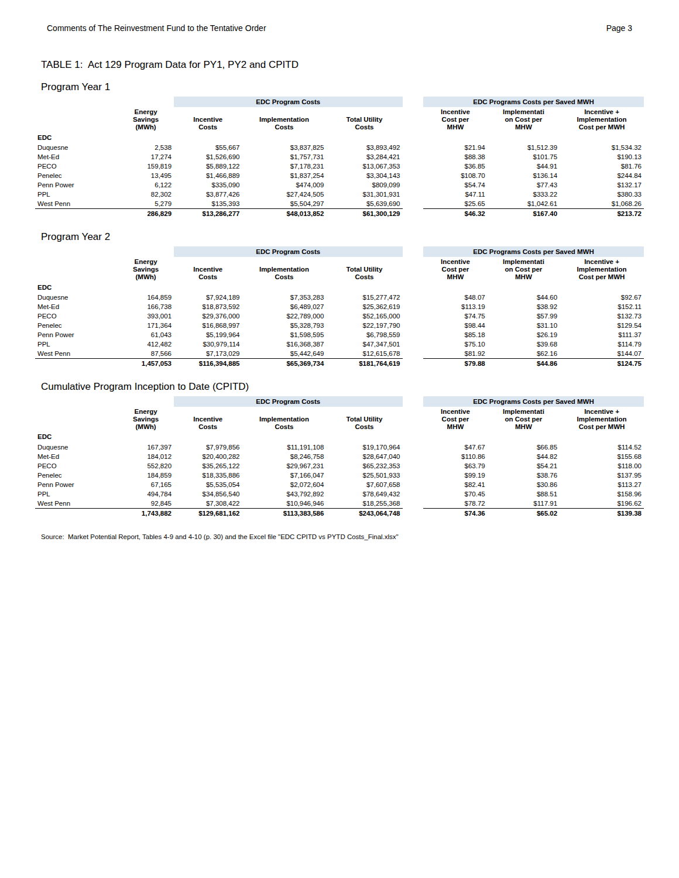Comments of The Reinvestment Fund to the Tentative Order Page 3
TABLE 1: Act 129 Program Data for PY1, PY2 and CPITD
Program Year 1
| | | EDC Program Costs | | EDC Programs Costs per Saved MWH |
| | Energy Savings (MWh) | Incentive Costs | Implementation Costs | Total Utility Costs | | Incentive Cost per MHW | Implementati on Cost per MHW | Incentive + Implementation Cost per MWH |
| EDC | | | | | | | | |
| Duquesne | 2,538 | $55,667 | $3,837,825 | $3,893,492 | | $21.94 | $1,512.39 | $1,534.32 |
| Met-Ed | 17,274 | $1,526,690 | $1,757,731 | $3,284,421 | | $88.38 | $101.75 | $190.13 |
| PECO | 159,819 | $5,889,122 | $7,178,231 | $13,067,353 | | $36.85 | $44.91 | $81.76 |
| Penelec | 13,495 | $1,466,889 | $1,837,254 | $3,304,143 | | $108.70 | $136.14 | $244.84 |
| Penn Power | 6,122 | $335,090 | $474,009 | $809,099 | | $54.74 | $77.43 | $132.17 |
| PPL | 82,302 | $3,877,426 | $27,424,505 | $31,301,931 | | $47.11 | $333.22 | $380.33 |
| West Penn | 5,279 | $135,393 | $5,504,297 | $5,639,690 | | $25.65 | $1,042.61 | $1,068.26 |
| | 286,829 | $13,286,277 | $48,013,852 | $61,300,129 | | $46.32 | $167.40 | $213.72 |
Program Year 2
| | | EDC Program Costs | | EDC Programs Costs per Saved MWH |
| | Energy Savings (MWh) | Incentive Costs | Implementation Costs | Total Utility Costs | | Incentive Cost per MHW | Implementati on Cost per MHW | Incentive + Implementation Cost per MWH |
| EDC | | | | | | | | |
| Duquesne | 164,859 | $7,924,189 | $7,353,283 | $15,277,472 | | $48.07 | $44.60 | $92.67 |
| Met-Ed | 166,738 | $18,873,592 | $6,489,027 | $25,362,619 | | $113.19 | $38.92 | $152.11 |
| PECO | 393,001 | $29,376,000 | $22,789,000 | $52,165,000 | | $74.75 | $57.99 | $132.73 |
| Penelec | 171,364 | $16,868,997 | $5,328,793 | $22,197,790 | | $98.44 | $31.10 | $129.54 |
| Penn Power | 61,043 | $5,199,964 | $1,598,595 | $6,798,559 | | $85.18 | $26.19 | $111.37 |
| PPL | 412,482 | $30,979,114 | $16,368,387 | $47,347,501 | | $75.10 | $39.68 | $114.79 |
| West Penn | 87,566 | $7,173,029 | $5,442,649 | $12,615,678 | | $81.92 | $62.16 | $144.07 |
| | 1,457,053 | $116,394,885 | $65,369,734 | $181,764,619 | | $79.88 | $44.86 | $124.75 |
Cumulative Program Inception to Date (CPITD)
| | | EDC Program Costs | | EDC Programs Costs per Saved MWH |
| | Energy Savings (MWh) | Incentive Costs | Implementation Costs | Total Utility Costs | | Incentive Cost per MHW | Implementati on Cost per MHW | Incentive + Implementation Cost per MWH |
| EDC | | | | | | | | |
| Duquesne | 167,397 | $7,979,856 | $11,191,108 | $19,170,964 | | $47.67 | $66.85 | $114.52 |
| Met-Ed | 184,012 | $20,400,282 | $8,246,758 | $28,647,040 | | $110.86 | $44.82 | $155.68 |
| PECO | 552,820 | $35,265,122 | $29,967,231 | $65,232,353 | | $63.79 | $54.21 | $118.00 |
| Penelec | 184,859 | $18,335,886 | $7,166,047 | $25,501,933 | | $99.19 | $38.76 | $137.95 |
| Penn Power | 67,165 | $5,535,054 | $2,072,604 | $7,607,658 | | $82.41 | $30.86 | $113.27 |
| PPL | 494,784 | $34,856,540 | $43,792,892 | $78,649,432 | | $70.45 | $88.51 | $158.96 |
| West Penn | 92,845 | $7,308,422 | $10,946,946 | $18,255,368 | | $78.72 | $117.91 | $196.62 |
| | 1,743,882 | $129,681,162 | $113,383,586 | $243,064,748 | | $74.36 | $65.02 | $139.38 |
Source: Market Potential Report, Tables 4-9 and 4-10 (p. 30) and the Excel file "EDC CPITD vs PYTD Costs_Final.xlsx"